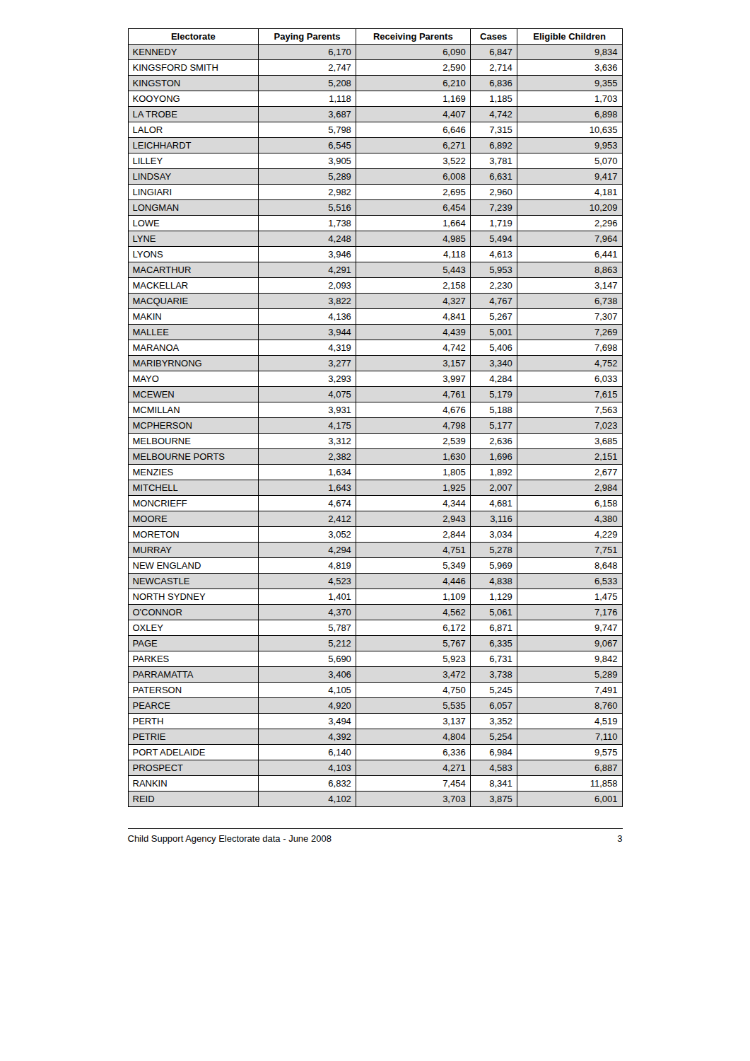Child Support Agency Electorate data - June 2008
| Electorate | Paying Parents | Receiving Parents | Cases | Eligible Children |
| --- | --- | --- | --- | --- |
| KENNEDY | 6,170 | 6,090 | 6,847 | 9,834 |
| KINGSFORD SMITH | 2,747 | 2,590 | 2,714 | 3,636 |
| KINGSTON | 5,208 | 6,210 | 6,836 | 9,355 |
| KOOYONG | 1,118 | 1,169 | 1,185 | 1,703 |
| LA TROBE | 3,687 | 4,407 | 4,742 | 6,898 |
| LALOR | 5,798 | 6,646 | 7,315 | 10,635 |
| LEICHHARDT | 6,545 | 6,271 | 6,892 | 9,953 |
| LILLEY | 3,905 | 3,522 | 3,781 | 5,070 |
| LINDSAY | 5,289 | 6,008 | 6,631 | 9,417 |
| LINGIARI | 2,982 | 2,695 | 2,960 | 4,181 |
| LONGMAN | 5,516 | 6,454 | 7,239 | 10,209 |
| LOWE | 1,738 | 1,664 | 1,719 | 2,296 |
| LYNE | 4,248 | 4,985 | 5,494 | 7,964 |
| LYONS | 3,946 | 4,118 | 4,613 | 6,441 |
| MACARTHUR | 4,291 | 5,443 | 5,953 | 8,863 |
| MACKELLAR | 2,093 | 2,158 | 2,230 | 3,147 |
| MACQUARIE | 3,822 | 4,327 | 4,767 | 6,738 |
| MAKIN | 4,136 | 4,841 | 5,267 | 7,307 |
| MALLEE | 3,944 | 4,439 | 5,001 | 7,269 |
| MARANOA | 4,319 | 4,742 | 5,406 | 7,698 |
| MARIBYRNONG | 3,277 | 3,157 | 3,340 | 4,752 |
| MAYO | 3,293 | 3,997 | 4,284 | 6,033 |
| MCEWEN | 4,075 | 4,761 | 5,179 | 7,615 |
| MCMILLAN | 3,931 | 4,676 | 5,188 | 7,563 |
| MCPHERSON | 4,175 | 4,798 | 5,177 | 7,023 |
| MELBOURNE | 3,312 | 2,539 | 2,636 | 3,685 |
| MELBOURNE PORTS | 2,382 | 1,630 | 1,696 | 2,151 |
| MENZIES | 1,634 | 1,805 | 1,892 | 2,677 |
| MITCHELL | 1,643 | 1,925 | 2,007 | 2,984 |
| MONCRIEFF | 4,674 | 4,344 | 4,681 | 6,158 |
| MOORE | 2,412 | 2,943 | 3,116 | 4,380 |
| MORETON | 3,052 | 2,844 | 3,034 | 4,229 |
| MURRAY | 4,294 | 4,751 | 5,278 | 7,751 |
| NEW ENGLAND | 4,819 | 5,349 | 5,969 | 8,648 |
| NEWCASTLE | 4,523 | 4,446 | 4,838 | 6,533 |
| NORTH SYDNEY | 1,401 | 1,109 | 1,129 | 1,475 |
| O'CONNOR | 4,370 | 4,562 | 5,061 | 7,176 |
| OXLEY | 5,787 | 6,172 | 6,871 | 9,747 |
| PAGE | 5,212 | 5,767 | 6,335 | 9,067 |
| PARKES | 5,690 | 5,923 | 6,731 | 9,842 |
| PARRAMATTA | 3,406 | 3,472 | 3,738 | 5,289 |
| PATERSON | 4,105 | 4,750 | 5,245 | 7,491 |
| PEARCE | 4,920 | 5,535 | 6,057 | 8,760 |
| PERTH | 3,494 | 3,137 | 3,352 | 4,519 |
| PETRIE | 4,392 | 4,804 | 5,254 | 7,110 |
| PORT ADELAIDE | 6,140 | 6,336 | 6,984 | 9,575 |
| PROSPECT | 4,103 | 4,271 | 4,583 | 6,887 |
| RANKIN | 6,832 | 7,454 | 8,341 | 11,858 |
| REID | 4,102 | 3,703 | 3,875 | 6,001 |
Child Support Agency Electorate data - June 2008 3